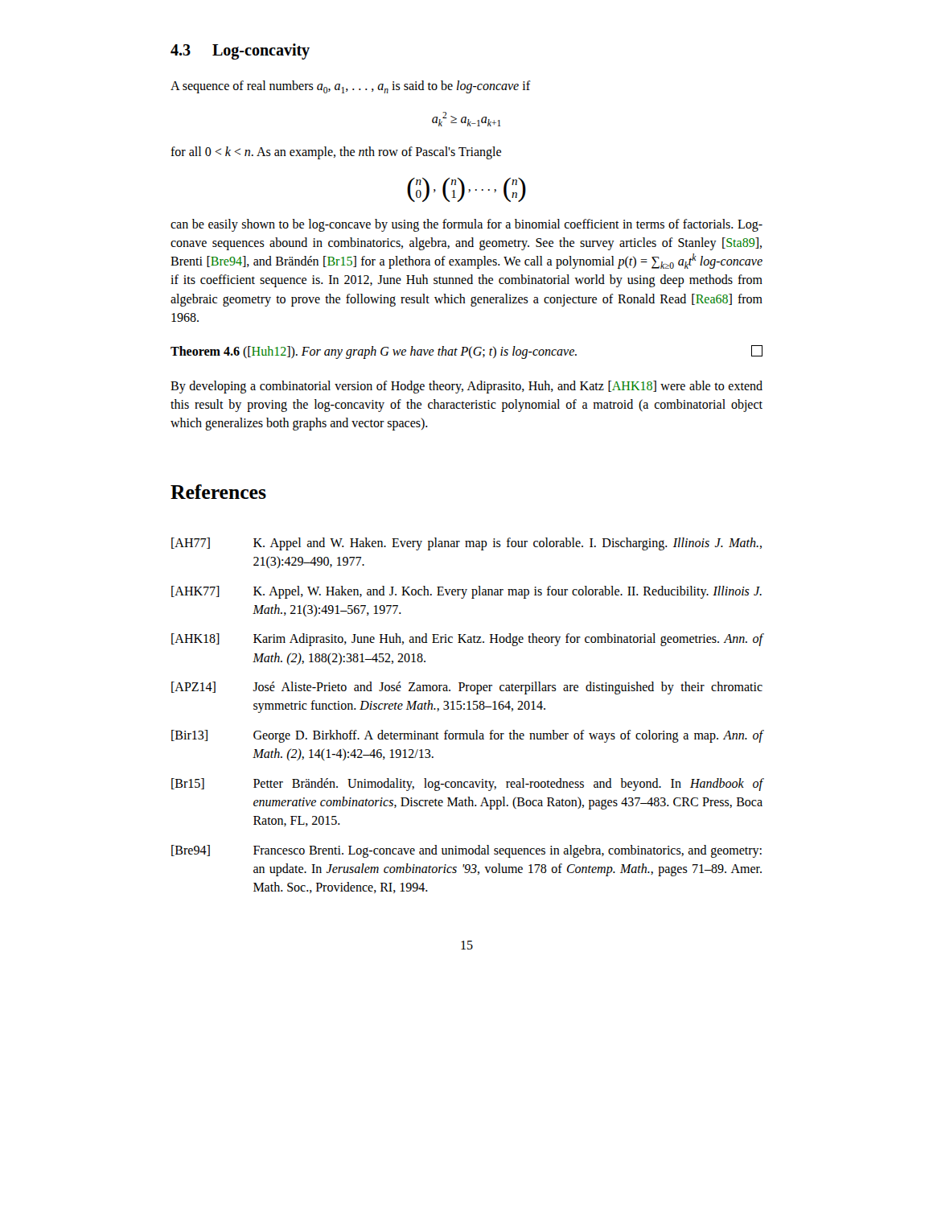4.3 Log-concavity
A sequence of real numbers a0, a1, . . . , an is said to be log-concave if
ak2 ≥ ak−1ak+1
for all 0 < k < n. As an example, the nth row of Pascal's Triangle
(n
0), (n
1), . . . , (n
n)
can be easily shown to be log-concave by using the formula for a binomial coefficient in terms of factorials. Log-conave sequences abound in combinatorics, algebra, and geometry. See the survey articles of Stanley [Sta89], Brenti [Bre94], and Brändén [Br15] for a plethora of examples. We call a polynomial p(t) = ∑k≥0 aktk log-concave if its coefficient sequence is. In 2012, June Huh stunned the combinatorial world by using deep methods from algebraic geometry to prove the following result which generalizes a conjecture of Ronald Read [Rea68] from 1968.
Theorem 4.6 ([Huh12]). For any graph G we have that P(G; t) is log-concave.
By developing a combinatorial version of Hodge theory, Adiprasito, Huh, and Katz [AHK18] were able to extend this result by proving the log-concavity of the characteristic polynomial of a matroid (a combinatorial object which generalizes both graphs and vector spaces).
References
| [AH77] | K. Appel and W. Haken. Every planar map is four colorable. I. Discharging. Illinois J. Math. , 21(3):429–490, 1977. |
| [AHK77] | K. Appel, W. Haken, and J. Koch. Every planar map is four colorable. II. Reducibility. Illinois J. Math. , 21(3):491–567, 1977. |
| [AHK18] | Karim Adiprasito, June Huh, and Eric Katz. Hodge theory for combinatorial geometries. Ann. of Math. (2) , 188(2):381–452, 2018. |
| [APZ14] | José Aliste-Prieto and José Zamora. Proper caterpillars are distinguished by their chromatic symmetric function. Discrete Math. , 315:158–164, 2014. |
| [Bir13] | George D. Birkhoff. A determinant formula for the number of ways of coloring a map. Ann. of Math. (2) , 14(1-4):42–46, 1912/13. |
| [Br15] | Petter Brändén. Unimodality, log-concavity, real-rootedness and beyond. In Handbook of enumerative combinatorics , Discrete Math. Appl. (Boca Raton), pages 437–483. CRC Press, Boca Raton, FL, 2015. |
| [Bre94] | Francesco Brenti. Log-concave and unimodal sequences in algebra, combinatorics, and geometry: an update. In Jerusalem combinatorics '93 , volume 178 of Contemp. Math. , pages 71–89. Amer. Math. Soc., Providence, RI, 1994. |
15